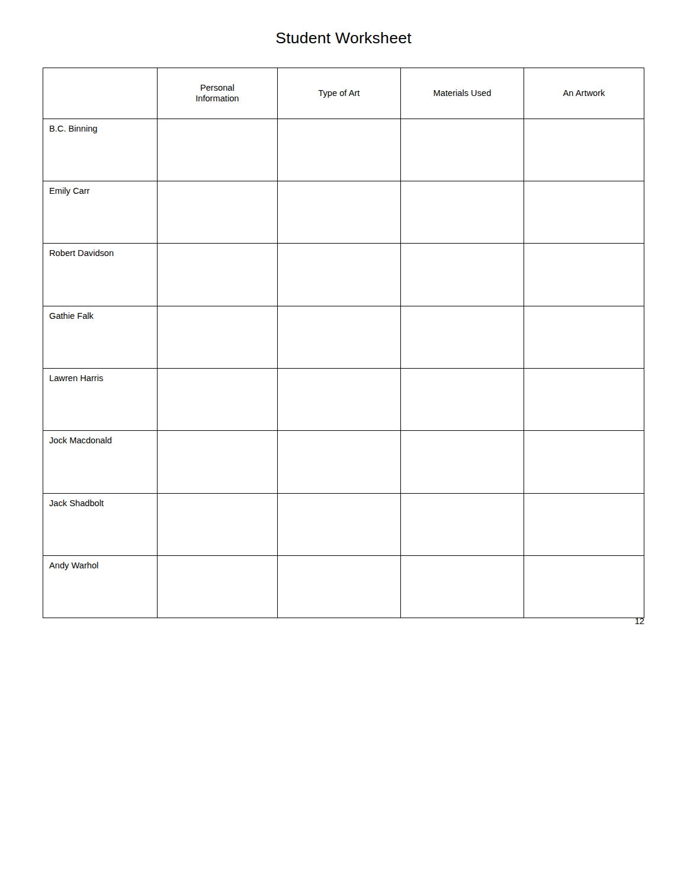Student Worksheet
| | Personal Information | Type of Art | Materials Used | An Artwork |
| --- | --- | --- | --- | --- |
| B.C. Binning | | | | |
| Emily Carr | | | | |
| Robert Davidson | | | | |
| Gathie Falk | | | | |
| Lawren Harris | | | | |
| Jock Macdonald | | | | |
| Jack Shadbolt | | | | |
| Andy Warhol | | | | |
12